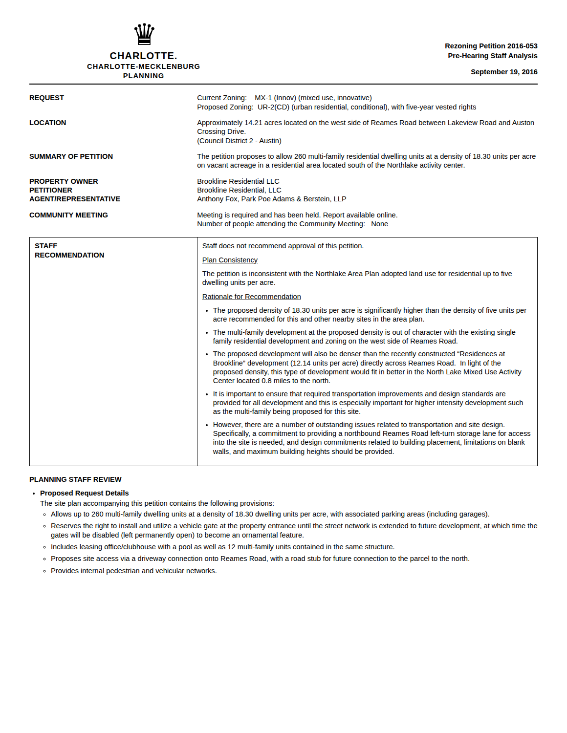♛
CHARLOTTE.
CHARLOTTE-MECKLENBURG
PLANNING
Rezoning Petition 2016-053
Pre-Hearing Staff Analysis
September 19, 2016
| REQUEST | Current Zoning: MX-1 (Innov) (mixed use, innovative) Proposed Zoning: UR-2(CD) (urban residential, conditional), with five-year vested rights |
| LOCATION | Approximately 14.21 acres located on the west side of Reames Road between Lakeview Road and Auston Crossing Drive. (Council District 2 - Austin) |
| SUMMARY OF PETITION | The petition proposes to allow 260 multi-family residential dwelling units at a density of 18.30 units per acre on vacant acreage in a residential area located south of the Northlake activity center. |
| PROPERTY OWNER PETITIONER AGENT/REPRESENTATIVE | Brookline Residential LLC Brookline Residential, LLC Anthony Fox, Park Poe Adams & Berstein, LLP |
| COMMUNITY MEETING | Meeting is required and has been held. Report available online. Number of people attending the Community Meeting: None |
| STAFF RECOMMENDATION | Staff does not recommend approval of this petition. Plan Consistency The petition is inconsistent with the Northlake Area Plan adopted land use for residential up to five dwelling units per acre. Rationale for Recommendation The proposed density of 18.30 units per acre is significantly higher than the density of five units per acre recommended for this and other nearby sites in the area plan. The multi-family development at the proposed density is out of character with the existing single family residential development and zoning on the west side of Reames Road. The proposed development will also be denser than the recently constructed “Residences at Brookline” development (12.14 units per acre) directly across Reames Road. In light of the proposed density, this type of development would fit in better in the North Lake Mixed Use Activity Center located 0.8 miles to the north. It is important to ensure that required transportation improvements and design standards are provided for all development and this is especially important for higher intensity development such as the multi-family being proposed for this site. However, there are a number of outstanding issues related to transportation and site design. Specifically, a commitment to providing a northbound Reames Road left-turn storage lane for access into the site is needed, and design commitments related to building placement, limitations on blank walls, and maximum building heights should be provided. |
PLANNING STAFF REVIEW
Proposed Request Details
The site plan accompanying this petition contains the following provisions:
Allows up to 260 multi-family dwelling units at a density of 18.30 dwelling units per acre, with associated parking areas (including garages).
Reserves the right to install and utilize a vehicle gate at the property entrance until the street network is extended to future development, at which time the gates will be disabled (left permanently open) to become an ornamental feature.
Includes leasing office/clubhouse with a pool as well as 12 multi-family units contained in the same structure.
Proposes site access via a driveway connection onto Reames Road, with a road stub for future connection to the parcel to the north.
Provides internal pedestrian and vehicular networks.